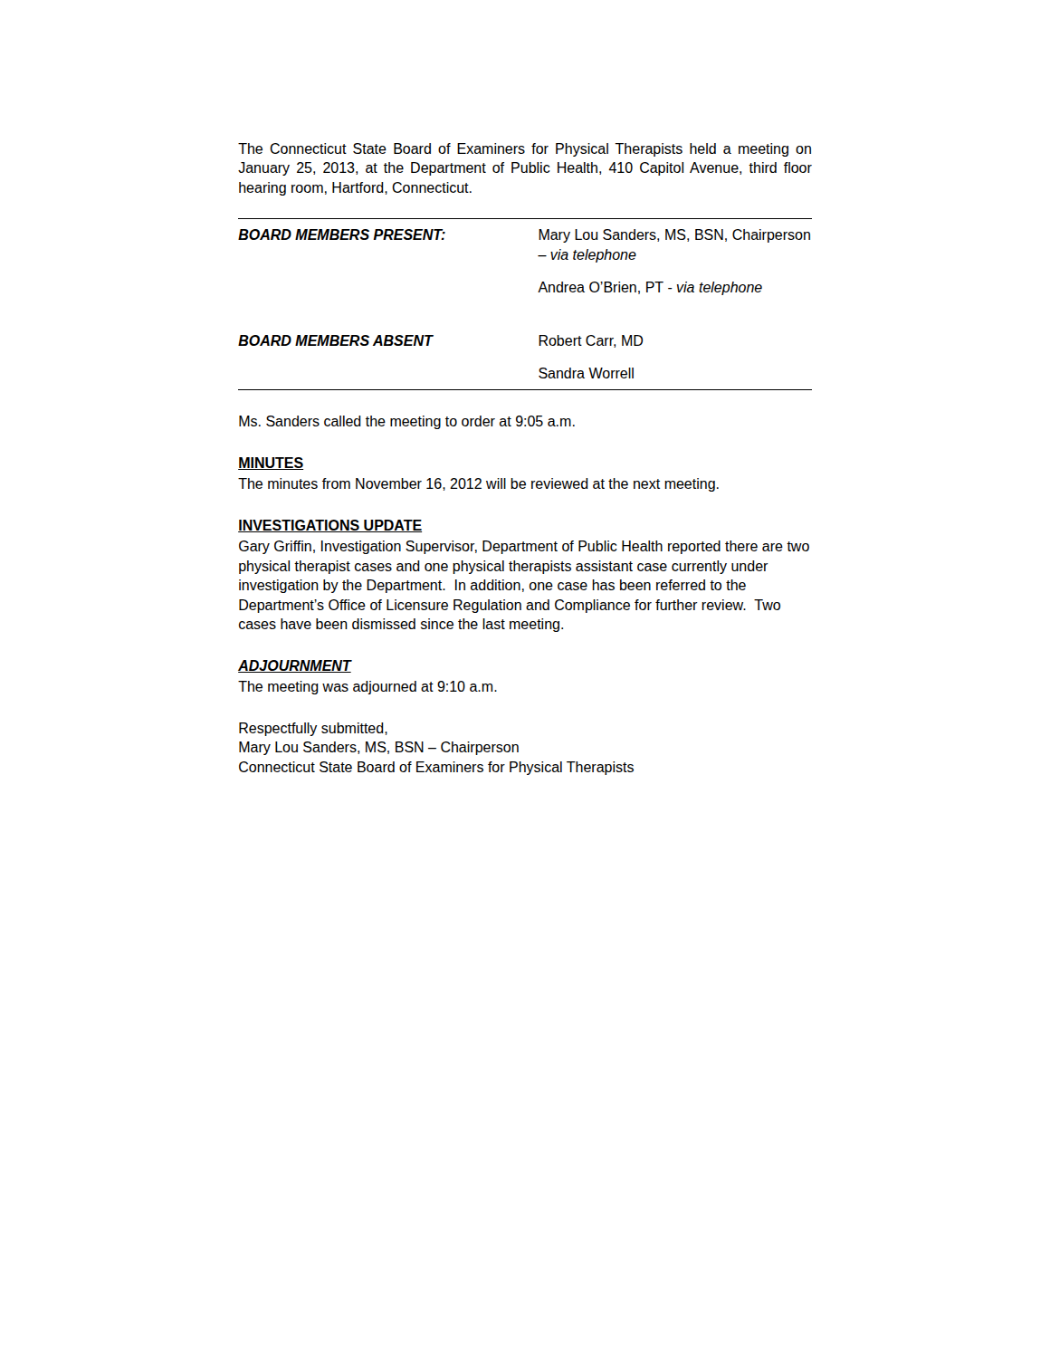The Connecticut State Board of Examiners for Physical Therapists held a meeting on January 25, 2013, at the Department of Public Health, 410 Capitol Avenue, third floor hearing room, Hartford, Connecticut.
| BOARD MEMBERS PRESENT: | Mary Lou Sanders, MS, BSN, Chairperson – via telephone |
| | Andrea O’Brien, PT - via telephone |
| BOARD MEMBERS ABSENT | Robert Carr, MD |
| | Sandra Worrell |
Ms. Sanders called the meeting to order at 9:05 a.m.
MINUTES
The minutes from November 16, 2012 will be reviewed at the next meeting.
INVESTIGATIONS UPDATE
Gary Griffin, Investigation Supervisor, Department of Public Health reported there are two physical therapist cases and one physical therapists assistant case currently under investigation by the Department. In addition, one case has been referred to the Department’s Office of Licensure Regulation and Compliance for further review. Two cases have been dismissed since the last meeting.
ADJOURNMENT
The meeting was adjourned at 9:10 a.m.
Respectfully submitted,
Mary Lou Sanders, MS, BSN – Chairperson
Connecticut State Board of Examiners for Physical Therapists